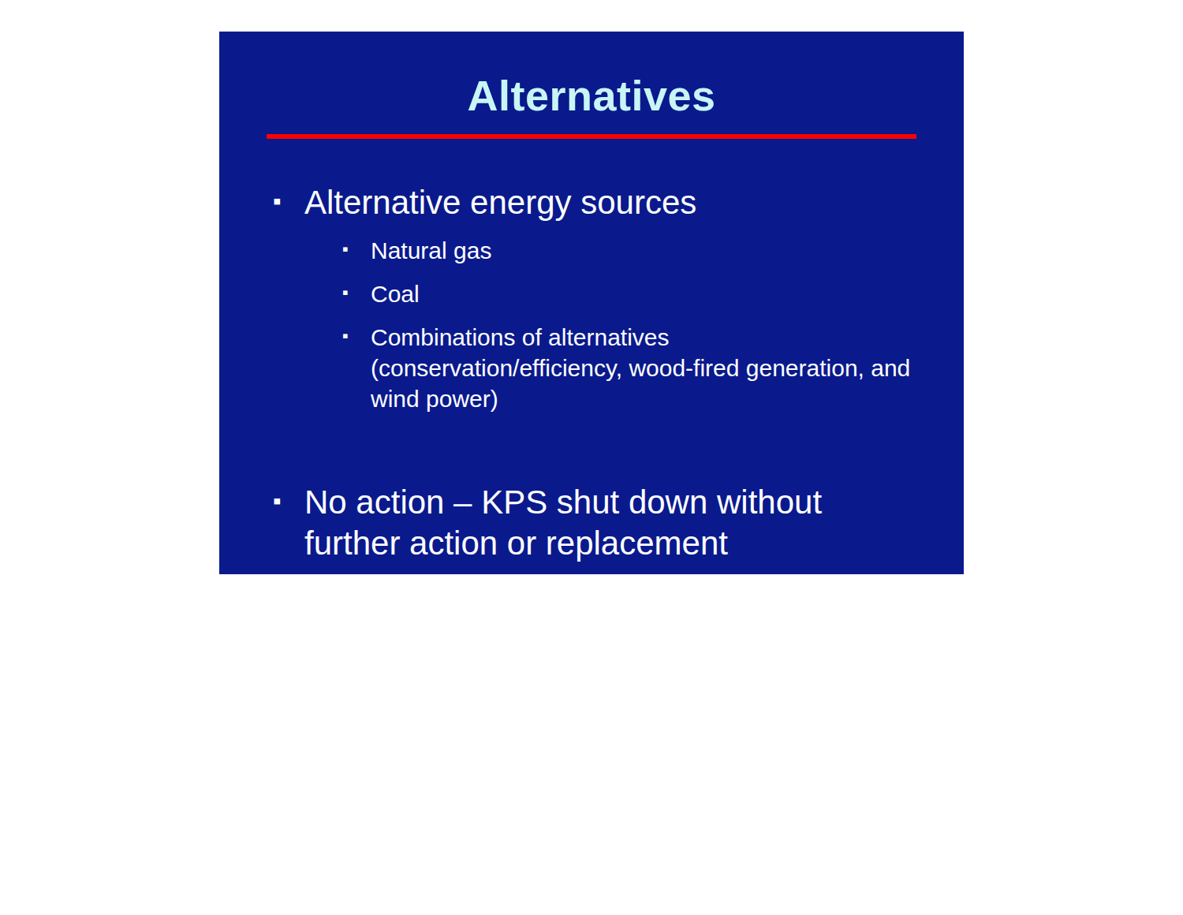Alternatives
Alternative energy sources
Natural gas
Coal
Combinations of alternatives (conservation/efficiency, wood-fired generation, and wind power)
No action – KPS shut down without further action or replacement